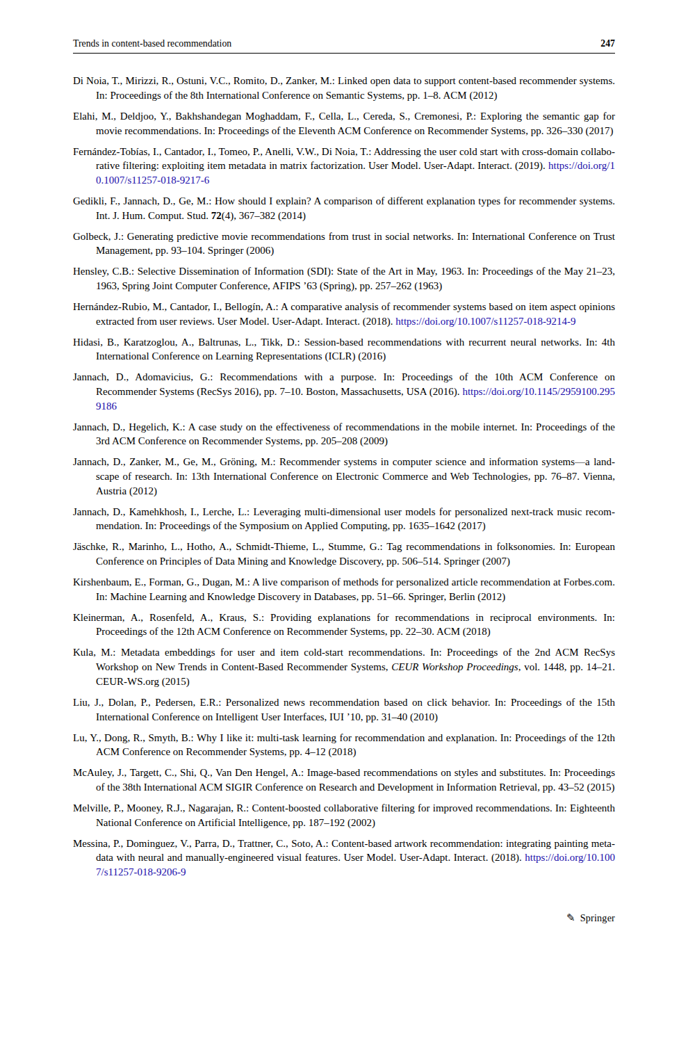Trends in content-based recommendation 247
Di Noia, T., Mirizzi, R., Ostuni, V.C., Romito, D., Zanker, M.: Linked open data to support content-based recommender systems. In: Proceedings of the 8th International Conference on Semantic Systems, pp. 1–8. ACM (2012)
Elahi, M., Deldjoo, Y., Bakhshandegan Moghaddam, F., Cella, L., Cereda, S., Cremonesi, P.: Exploring the semantic gap for movie recommendations. In: Proceedings of the Eleventh ACM Conference on Recommender Systems, pp. 326–330 (2017)
Fernández-Tobías, I., Cantador, I., Tomeo, P., Anelli, V.W., Di Noia, T.: Addressing the user cold start with cross-domain collaborative filtering: exploiting item metadata in matrix factorization. User Model. User-Adapt. Interact. (2019). https://doi.org/10.1007/s11257-018-9217-6
Gedikli, F., Jannach, D., Ge, M.: How should I explain? A comparison of different explanation types for recommender systems. Int. J. Hum. Comput. Stud. 72(4), 367–382 (2014)
Golbeck, J.: Generating predictive movie recommendations from trust in social networks. In: International Conference on Trust Management, pp. 93–104. Springer (2006)
Hensley, C.B.: Selective Dissemination of Information (SDI): State of the Art in May, 1963. In: Proceedings of the May 21–23, 1963, Spring Joint Computer Conference, AFIPS ’63 (Spring), pp. 257–262 (1963)
Hernández-Rubio, M., Cantador, I., Bellogín, A.: A comparative analysis of recommender systems based on item aspect opinions extracted from user reviews. User Model. User-Adapt. Interact. (2018). https://doi.org/10.1007/s11257-018-9214-9
Hidasi, B., Karatzoglou, A., Baltrunas, L., Tikk, D.: Session-based recommendations with recurrent neural networks. In: 4th International Conference on Learning Representations (ICLR) (2016)
Jannach, D., Adomavicius, G.: Recommendations with a purpose. In: Proceedings of the 10th ACM Conference on Recommender Systems (RecSys 2016), pp. 7–10. Boston, Massachusetts, USA (2016). https://doi.org/10.1145/2959100.2959186
Jannach, D., Hegelich, K.: A case study on the effectiveness of recommendations in the mobile internet. In: Proceedings of the 3rd ACM Conference on Recommender Systems, pp. 205–208 (2009)
Jannach, D., Zanker, M., Ge, M., Gröning, M.: Recommender systems in computer science and information systems—a landscape of research. In: 13th International Conference on Electronic Commerce and Web Technologies, pp. 76–87. Vienna, Austria (2012)
Jannach, D., Kamehkhosh, I., Lerche, L.: Leveraging multi-dimensional user models for personalized next-track music recommendation. In: Proceedings of the Symposium on Applied Computing, pp. 1635–1642 (2017)
Jäschke, R., Marinho, L., Hotho, A., Schmidt-Thieme, L., Stumme, G.: Tag recommendations in folksonomies. In: European Conference on Principles of Data Mining and Knowledge Discovery, pp. 506–514. Springer (2007)
Kirshenbaum, E., Forman, G., Dugan, M.: A live comparison of methods for personalized article recommendation at Forbes.com. In: Machine Learning and Knowledge Discovery in Databases, pp. 51–66. Springer, Berlin (2012)
Kleinerman, A., Rosenfeld, A., Kraus, S.: Providing explanations for recommendations in reciprocal environments. In: Proceedings of the 12th ACM Conference on Recommender Systems, pp. 22–30. ACM (2018)
Kula, M.: Metadata embeddings for user and item cold-start recommendations. In: Proceedings of the 2nd ACM RecSys Workshop on New Trends in Content-Based Recommender Systems, CEUR Workshop Proceedings, vol. 1448, pp. 14–21. CEUR-WS.org (2015)
Liu, J., Dolan, P., Pedersen, E.R.: Personalized news recommendation based on click behavior. In: Proceedings of the 15th International Conference on Intelligent User Interfaces, IUI ’10, pp. 31–40 (2010)
Lu, Y., Dong, R., Smyth, B.: Why I like it: multi-task learning for recommendation and explanation. In: Proceedings of the 12th ACM Conference on Recommender Systems, pp. 4–12 (2018)
McAuley, J., Targett, C., Shi, Q., Van Den Hengel, A.: Image-based recommendations on styles and substitutes. In: Proceedings of the 38th International ACM SIGIR Conference on Research and Development in Information Retrieval, pp. 43–52 (2015)
Melville, P., Mooney, R.J., Nagarajan, R.: Content-boosted collaborative filtering for improved recommendations. In: Eighteenth National Conference on Artificial Intelligence, pp. 187–192 (2002)
Messina, P., Dominguez, V., Parra, D., Trattner, C., Soto, A.: Content-based artwork recommendation: integrating painting metadata with neural and manually-engineered visual features. User Model. User-Adapt. Interact. (2018). https://doi.org/10.1007/s11257-018-9206-9
✎ Springer